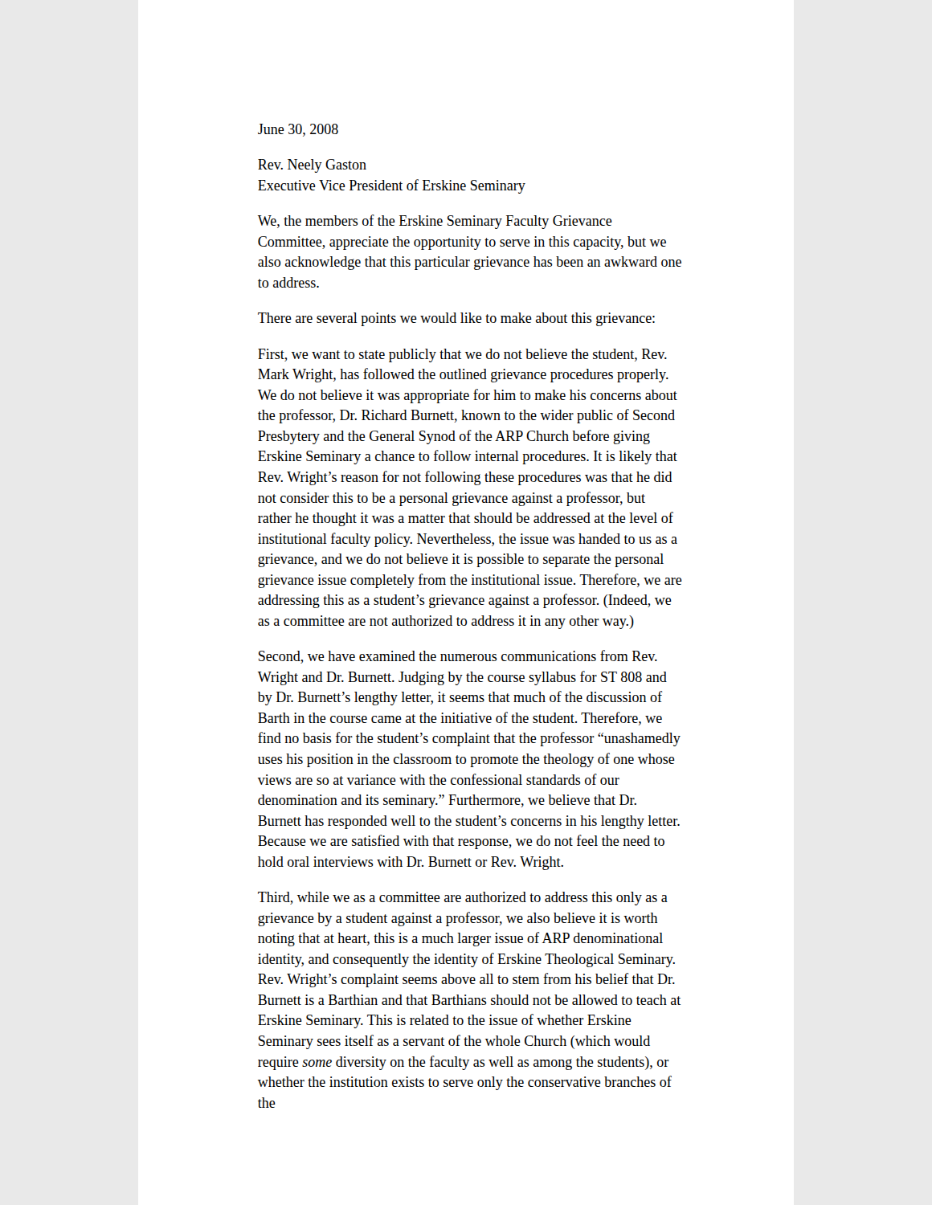June 30, 2008
Rev. Neely Gaston Executive Vice President of Erskine Seminary
We, the members of the Erskine Seminary Faculty Grievance Committee, appreciate the opportunity to serve in this capacity, but we also acknowledge that this particular grievance has been an awkward one to address.
There are several points we would like to make about this grievance:
First, we want to state publicly that we do not believe the student, Rev. Mark Wright, has followed the outlined grievance procedures properly. We do not believe it was appropriate for him to make his concerns about the professor, Dr. Richard Burnett, known to the wider public of Second Presbytery and the General Synod of the ARP Church before giving Erskine Seminary a chance to follow internal procedures. It is likely that Rev. Wright’s reason for not following these procedures was that he did not consider this to be a personal grievance against a professor, but rather he thought it was a matter that should be addressed at the level of institutional faculty policy. Nevertheless, the issue was handed to us as a grievance, and we do not believe it is possible to separate the personal grievance issue completely from the institutional issue. Therefore, we are addressing this as a student’s grievance against a professor. (Indeed, we as a committee are not authorized to address it in any other way.)
Second, we have examined the numerous communications from Rev. Wright and Dr. Burnett. Judging by the course syllabus for ST 808 and by Dr. Burnett’s lengthy letter, it seems that much of the discussion of Barth in the course came at the initiative of the student. Therefore, we find no basis for the student’s complaint that the professor “unashamedly uses his position in the classroom to promote the theology of one whose views are so at variance with the confessional standards of our denomination and its seminary.” Furthermore, we believe that Dr. Burnett has responded well to the student’s concerns in his lengthy letter. Because we are satisfied with that response, we do not feel the need to hold oral interviews with Dr. Burnett or Rev. Wright.
Third, while we as a committee are authorized to address this only as a grievance by a student against a professor, we also believe it is worth noting that at heart, this is a much larger issue of ARP denominational identity, and consequently the identity of Erskine Theological Seminary. Rev. Wright’s complaint seems above all to stem from his belief that Dr. Burnett is a Barthian and that Barthians should not be allowed to teach at Erskine Seminary. This is related to the issue of whether Erskine Seminary sees itself as a servant of the whole Church (which would require some diversity on the faculty as well as among the students), or whether the institution exists to serve only the conservative branches of the